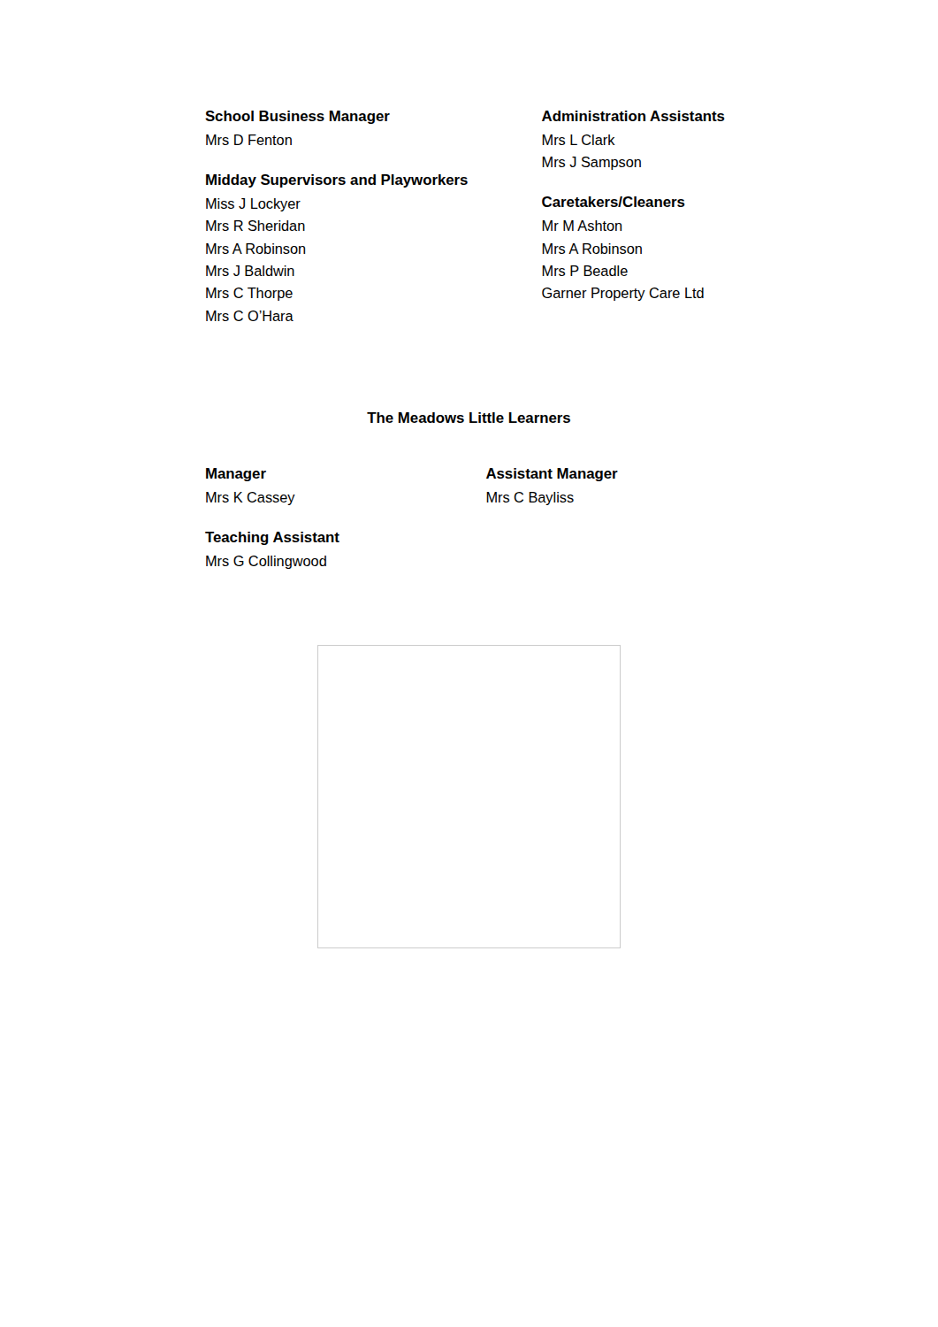School Business Manager
Mrs D Fenton
Midday Supervisors and Playworkers
Miss J Lockyer
Mrs R Sheridan
Mrs A Robinson
Mrs J Baldwin
Mrs C Thorpe
Mrs C O’Hara
Administration Assistants
Mrs L Clark
Mrs J Sampson
Caretakers/Cleaners
Mr M Ashton
Mrs A Robinson
Mrs P Beadle
Garner Property Care Ltd
The Meadows Little Learners
Manager
Mrs K Cassey
Teaching Assistant
Mrs G Collingwood
Assistant Manager
Mrs C Bayliss